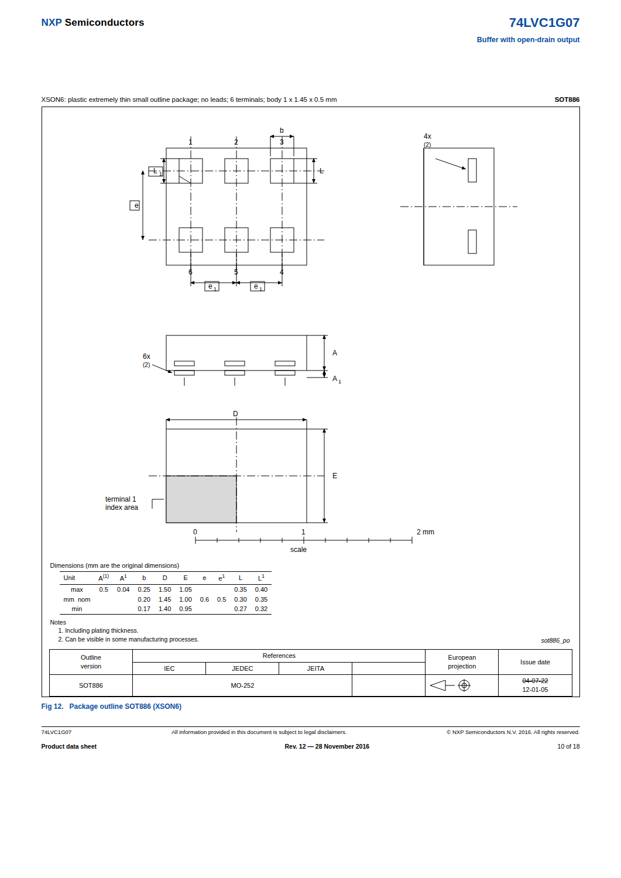NXP Semiconductors
74LVC1G07
Buffer with open-drain output
XSON6: plastic extremely thin small outline package; no leads; 6 terminals; body 1 x 1.45 x 0.5 mm
SOT886
1 2 3 b 6 5 4 L L1 e e1 e1 4x (2) 6x (2) A A1 D E terminal 1 index area 0 1 2 mm scale
Dimensions (mm are the original dimensions)
| Unit | A (1) | A 1 | b | D | E | e | e 1 | L | L 1 |
| --- | --- | --- | --- | --- | --- | --- | --- | --- | --- |
| max | 0.5 | 0.04 | 0.25 | 1.50 | 1.05 | | | 0.35 | 0.40 |
| mm nom | | | 0.20 | 1.45 | 1.00 | 0.6 | 0.5 | 0.30 | 0.35 |
| min | | | 0.17 | 1.40 | 0.95 | | | 0.27 | 0.32 |
Notes
Including plating thickness.
Can be visible in some manufacturing processes.
sot886_po
| Outline version | References | European projection | Issue date |
| IEC | JEDEC | JEITA | |
| SOT886 | MO-252 | | | 04-07-22 12-01-05 |
Fig 12. Package outline SOT886 (XSON6)
74LVC1G07
All information provided in this document is subject to legal disclaimers.
© NXP Semiconductors N.V. 2016. All rights reserved.
Product data sheet
Rev. 12 — 28 November 2016
10 of 18